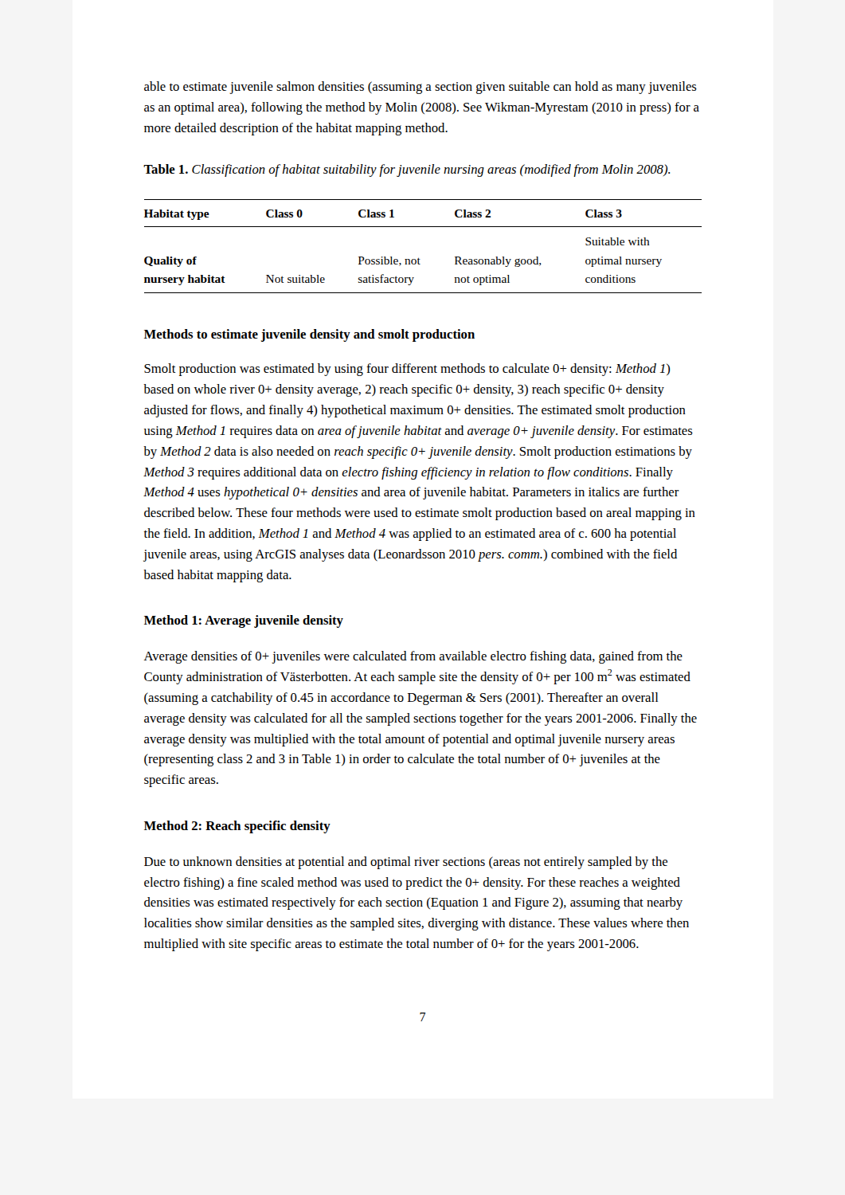able to estimate juvenile salmon densities (assuming a section given suitable can hold as many juveniles as an optimal area), following the method by Molin (2008). See Wikman-Myrestam (2010 in press) for a more detailed description of the habitat mapping method.
Table 1. Classification of habitat suitability for juvenile nursing areas (modified from Molin 2008).
| Habitat type | Class 0 | Class 1 | Class 2 | Class 3 |
| --- | --- | --- | --- | --- |
| Quality of nursery habitat | Not suitable | Possible, not satisfactory | Reasonably good, not optimal | Suitable with optimal nursery conditions |
Methods to estimate juvenile density and smolt production
Smolt production was estimated by using four different methods to calculate 0+ density: Method 1) based on whole river 0+ density average, 2) reach specific 0+ density, 3) reach specific 0+ density adjusted for flows, and finally 4) hypothetical maximum 0+ densities. The estimated smolt production using Method 1 requires data on area of juvenile habitat and average 0+ juvenile density. For estimates by Method 2 data is also needed on reach specific 0+ juvenile density. Smolt production estimations by Method 3 requires additional data on electro fishing efficiency in relation to flow conditions. Finally Method 4 uses hypothetical 0+ densities and area of juvenile habitat. Parameters in italics are further described below. These four methods were used to estimate smolt production based on areal mapping in the field. In addition, Method 1 and Method 4 was applied to an estimated area of c. 600 ha potential juvenile areas, using ArcGIS analyses data (Leonardsson 2010 pers. comm.) combined with the field based habitat mapping data.
Method 1: Average juvenile density
Average densities of 0+ juveniles were calculated from available electro fishing data, gained from the County administration of Västerbotten. At each sample site the density of 0+ per 100 m2 was estimated (assuming a catchability of 0.45 in accordance to Degerman & Sers (2001). Thereafter an overall average density was calculated for all the sampled sections together for the years 2001-2006. Finally the average density was multiplied with the total amount of potential and optimal juvenile nursery areas (representing class 2 and 3 in Table 1) in order to calculate the total number of 0+ juveniles at the specific areas.
Method 2: Reach specific density
Due to unknown densities at potential and optimal river sections (areas not entirely sampled by the electro fishing) a fine scaled method was used to predict the 0+ density. For these reaches a weighted densities was estimated respectively for each section (Equation 1 and Figure 2), assuming that nearby localities show similar densities as the sampled sites, diverging with distance. These values where then multiplied with site specific areas to estimate the total number of 0+ for the years 2001-2006.
7